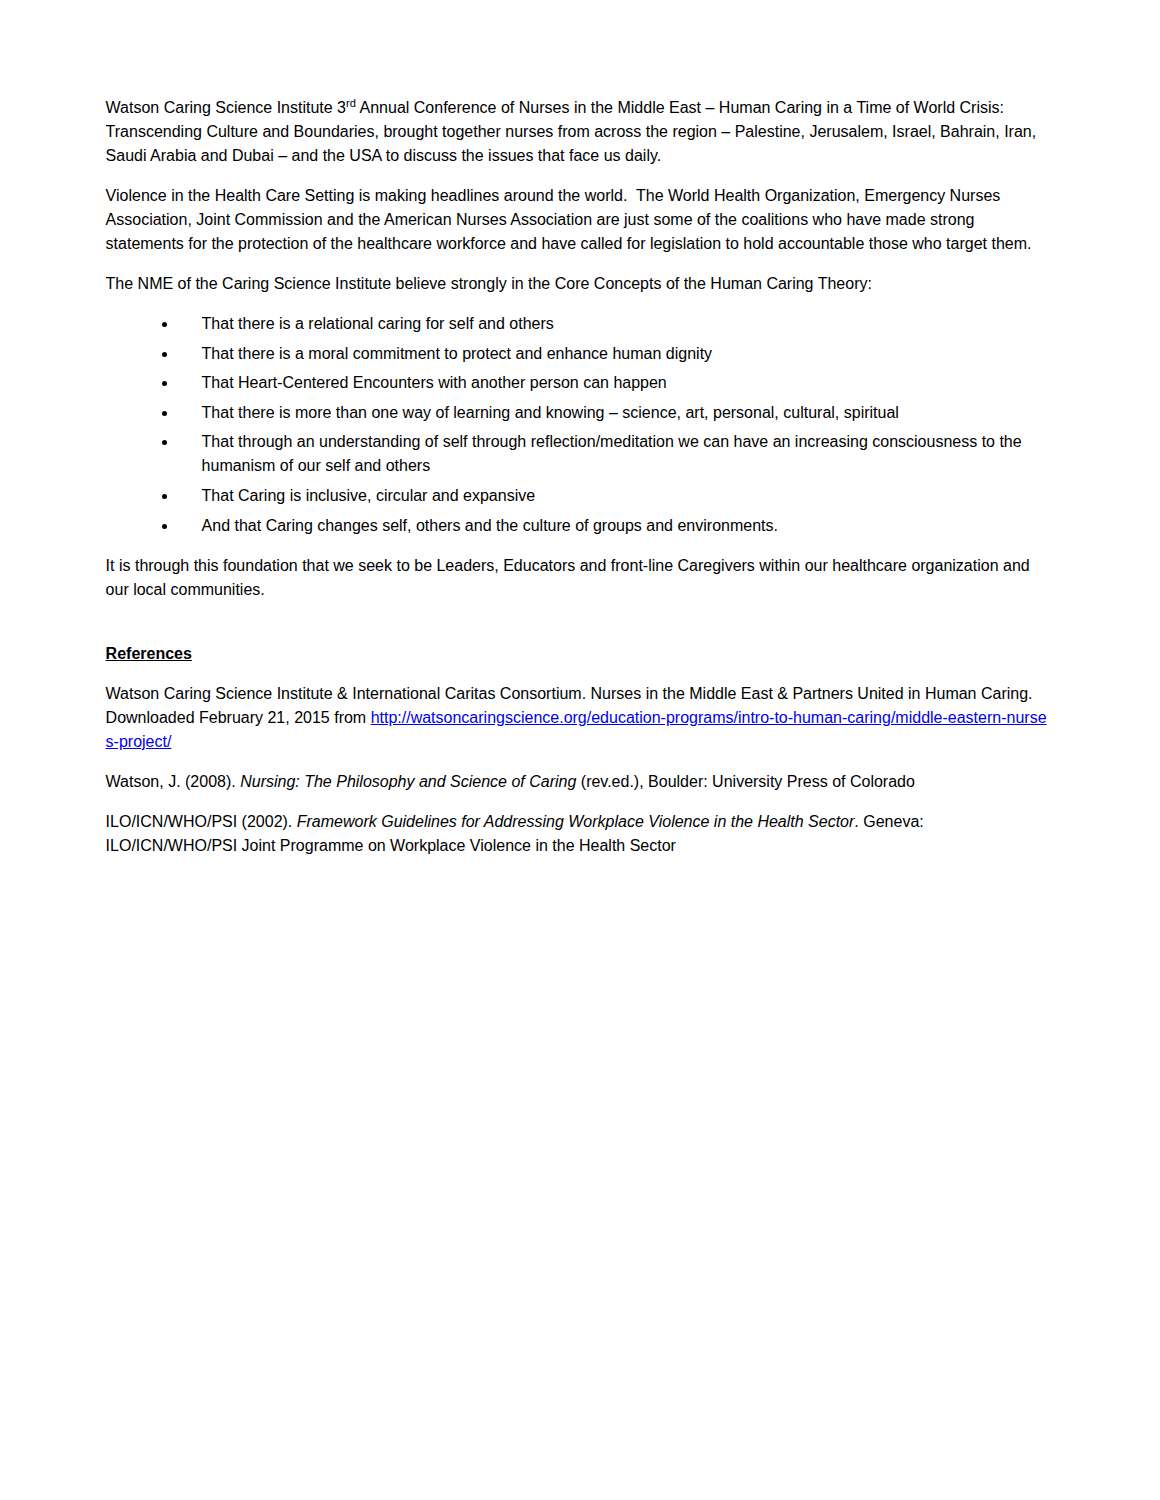Watson Caring Science Institute 3rd Annual Conference of Nurses in the Middle East – Human Caring in a Time of World Crisis: Transcending Culture and Boundaries, brought together nurses from across the region – Palestine, Jerusalem, Israel, Bahrain, Iran, Saudi Arabia and Dubai – and the USA to discuss the issues that face us daily.
Violence in the Health Care Setting is making headlines around the world. The World Health Organization, Emergency Nurses Association, Joint Commission and the American Nurses Association are just some of the coalitions who have made strong statements for the protection of the healthcare workforce and have called for legislation to hold accountable those who target them.
The NME of the Caring Science Institute believe strongly in the Core Concepts of the Human Caring Theory:
That there is a relational caring for self and others
That there is a moral commitment to protect and enhance human dignity
That Heart-Centered Encounters with another person can happen
That there is more than one way of learning and knowing – science, art, personal, cultural, spiritual
That through an understanding of self through reflection/meditation we can have an increasing consciousness to the humanism of our self and others
That Caring is inclusive, circular and expansive
And that Caring changes self, others and the culture of groups and environments.
It is through this foundation that we seek to be Leaders, Educators and front-line Caregivers within our healthcare organization and our local communities.
References
Watson Caring Science Institute & International Caritas Consortium. Nurses in the Middle East & Partners United in Human Caring. Downloaded February 21, 2015 from http://watsoncaringscience.org/education-programs/intro-to-human-caring/middle-eastern-nurses-project/
Watson, J. (2008). Nursing: The Philosophy and Science of Caring (rev.ed.), Boulder: University Press of Colorado
ILO/ICN/WHO/PSI (2002). Framework Guidelines for Addressing Workplace Violence in the Health Sector. Geneva: ILO/ICN/WHO/PSI Joint Programme on Workplace Violence in the Health Sector